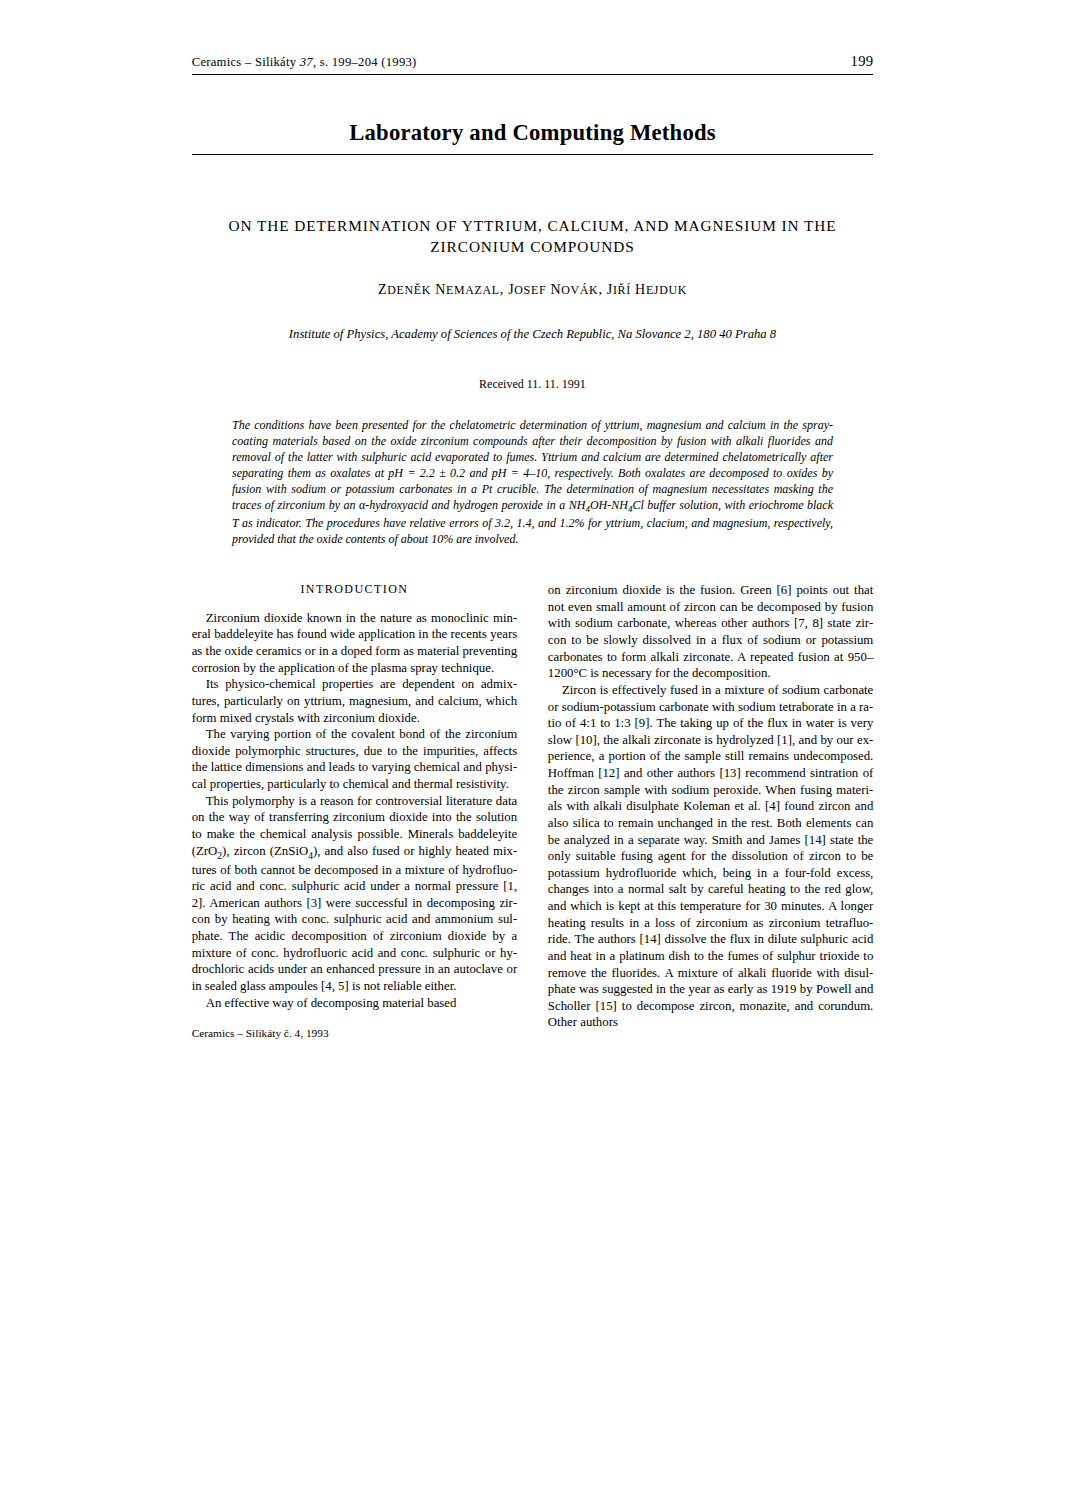Ceramics – Silikáty 37, s. 199–204 (1993)
199
Laboratory and Computing Methods
ON THE DETERMINATION OF YTTRIUM, CALCIUM, AND MAGNESIUM IN THE
ZIRCONIUM COMPOUNDS
ZDENĚK NEMAZAL, JOSEF NOVÁK, JIŘÍ HEJDUK
Institute of Physics, Academy of Sciences of the Czech Republic, Na Slovance 2, 180 40 Praha 8
Received 11. 11. 1991
The conditions have been presented for the chelatometric determination of yttrium, magnesium and calcium in the spray-coating materials based on the oxide zirconium compounds after their decomposition by fusion with alkali fluorides and removal of the latter with sulphuric acid evaporated to fumes. Yttrium and calcium are determined chelatometrically after separating them as oxalates at pH = 2.2 ± 0.2 and pH = 4–10, respectively. Both oxalates are decomposed to oxides by fusion with sodium or potassium carbonates in a Pt crucible. The determination of magnesium necessitates masking the traces of zirconium by an α-hydroxyacid and hydrogen peroxide in a NH4OH-NH4Cl buffer solution, with eriochrome black T as indicator. The procedures have relative errors of 3.2, 1.4, and 1.2% for yttrium, clacium, and magnesium, respectively, provided that the oxide contents of about 10% are involved.
INTRODUCTION
Zirconium dioxide known in the nature as monoclinic mineral baddeleyite has found wide application in the recents years as the oxide ceramics or in a doped form as material preventing corrosion by the application of the plasma spray technique.
Its physico-chemical properties are dependent on admixtures, particularly on yttrium, magnesium, and calcium, which form mixed crystals with zirconium dioxide.
The varying portion of the covalent bond of the zirconium dioxide polymorphic structures, due to the impurities, affects the lattice dimensions and leads to varying chemical and physical properties, particularly to chemical and thermal resistivity.
This polymorphy is a reason for controversial literature data on the way of transferring zirconium dioxide into the solution to make the chemical analysis possible. Minerals baddeleyite (ZrO2), zircon (ZnSiO4), and also fused or highly heated mixtures of both cannot be decomposed in a mixture of hydrofluoric acid and conc. sulphuric acid under a normal pressure [1, 2]. American authors [3] were successful in decomposing zircon by heating with conc. sulphuric acid and ammonium sulphate. The acidic decomposition of zirconium dioxide by a mixture of conc. hydrofluoric acid and conc. sulphuric or hydrochloric acids under an enhanced pressure in an autoclave or in sealed glass ampoules [4, 5] is not reliable either.
An effective way of decomposing material based
on zirconium dioxide is the fusion. Green [6] points out that not even small amount of zircon can be decomposed by fusion with sodium carbonate, whereas other authors [7, 8] state zircon to be slowly dissolved in a flux of sodium or potassium carbonates to form alkali zirconate. A repeated fusion at 950–1200°C is necessary for the decomposition.
Zircon is effectively fused in a mixture of sodium carbonate or sodium-potassium carbonate with sodium tetraborate in a ratio of 4:1 to 1:3 [9]. The taking up of the flux in water is very slow [10], the alkali zirconate is hydrolyzed [1], and by our experience, a portion of the sample still remains undecomposed. Hoffman [12] and other authors [13] recommend sintration of the zircon sample with sodium peroxide. When fusing materials with alkali disulphate Koleman et al. [4] found zircon and also silica to remain unchanged in the rest. Both elements can be analyzed in a separate way. Smith and James [14] state the only suitable fusing agent for the dissolution of zircon to be potassium hydrofluoride which, being in a four-fold excess, changes into a normal salt by careful heating to the red glow, and which is kept at this temperature for 30 minutes. A longer heating results in a loss of zirconium as zirconium tetrafluoride. The authors [14] dissolve the flux in dilute sulphuric acid and heat in a platinum dish to the fumes of sulphur trioxide to remove the fluorides. A mixture of alkali fluoride with disulphate was suggested in the year as early as 1919 by Powell and Scholler [15] to decompose zircon, monazite, and corundum. Other authors
Ceramics – Silikáty č. 4, 1993